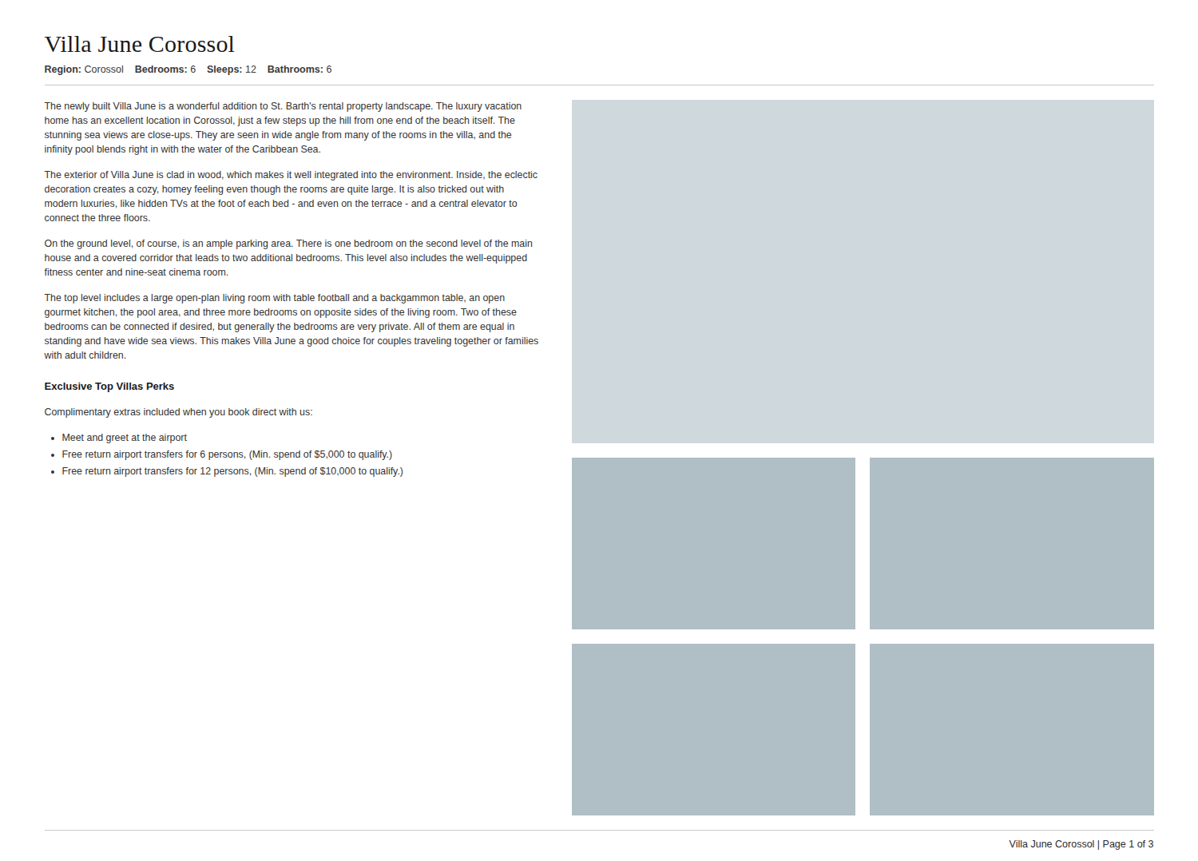Villa June Corossol
Region: Corossol Bedrooms: 6 Sleeps: 12 Bathrooms: 6
The newly built Villa June is a wonderful addition to St. Barth's rental property landscape. The luxury vacation home has an excellent location in Corossol, just a few steps up the hill from one end of the beach itself. The stunning sea views are close-ups. They are seen in wide angle from many of the rooms in the villa, and the infinity pool blends right in with the water of the Caribbean Sea.
The exterior of Villa June is clad in wood, which makes it well integrated into the environment. Inside, the eclectic decoration creates a cozy, homey feeling even though the rooms are quite large. It is also tricked out with modern luxuries, like hidden TVs at the foot of each bed - and even on the terrace - and a central elevator to connect the three floors.
On the ground level, of course, is an ample parking area. There is one bedroom on the second level of the main house and a covered corridor that leads to two additional bedrooms. This level also includes the well-equipped fitness center and nine-seat cinema room.
The top level includes a large open-plan living room with table football and a backgammon table, an open gourmet kitchen, the pool area, and three more bedrooms on opposite sides of the living room. Two of these bedrooms can be connected if desired, but generally the bedrooms are very private. All of them are equal in standing and have wide sea views. This makes Villa June a good choice for couples traveling together or families with adult children.
Exclusive Top Villas Perks
Complimentary extras included when you book direct with us:
Meet and greet at the airport
Free return airport transfers for 6 persons, (Min. spend of $5,000 to qualify.)
Free return airport transfers for 12 persons, (Min. spend of $10,000 to qualify.)
Villa June Corossol | Page 1 of 3